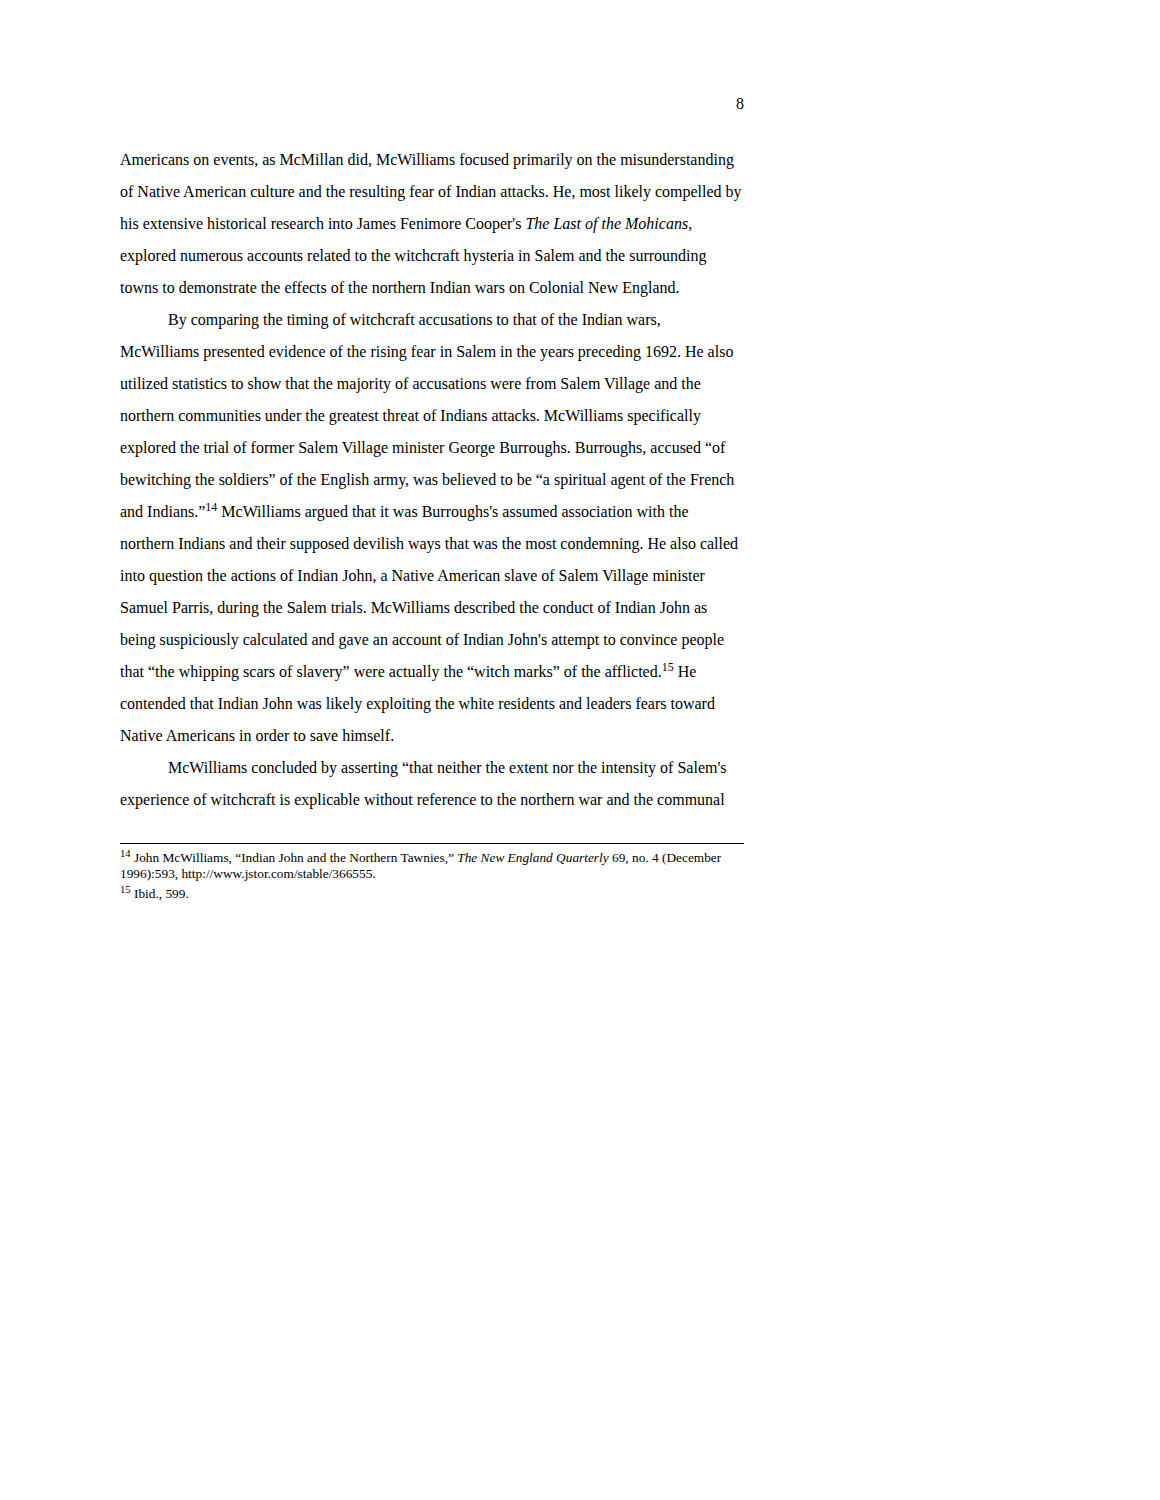8
Americans on events, as McMillan did, McWilliams focused primarily on the misunderstanding of Native American culture and the resulting fear of Indian attacks. He, most likely compelled by his extensive historical research into James Fenimore Cooper's The Last of the Mohicans, explored numerous accounts related to the witchcraft hysteria in Salem and the surrounding towns to demonstrate the effects of the northern Indian wars on Colonial New England.
By comparing the timing of witchcraft accusations to that of the Indian wars, McWilliams presented evidence of the rising fear in Salem in the years preceding 1692. He also utilized statistics to show that the majority of accusations were from Salem Village and the northern communities under the greatest threat of Indians attacks. McWilliams specifically explored the trial of former Salem Village minister George Burroughs. Burroughs, accused “of bewitching the soldiers” of the English army, was believed to be “a spiritual agent of the French and Indians.”14 McWilliams argued that it was Burroughs's assumed association with the northern Indians and their supposed devilish ways that was the most condemning. He also called into question the actions of Indian John, a Native American slave of Salem Village minister Samuel Parris, during the Salem trials. McWilliams described the conduct of Indian John as being suspiciously calculated and gave an account of Indian John's attempt to convince people that “the whipping scars of slavery” were actually the “witch marks” of the afflicted.15 He contended that Indian John was likely exploiting the white residents and leaders fears toward Native Americans in order to save himself.
McWilliams concluded by asserting “that neither the extent nor the intensity of Salem's experience of witchcraft is explicable without reference to the northern war and the communal
14 John McWilliams, “Indian John and the Northern Tawnies,” The New England Quarterly 69, no. 4 (December 1996):593, http://www.jstor.com/stable/366555.
15 Ibid., 599.